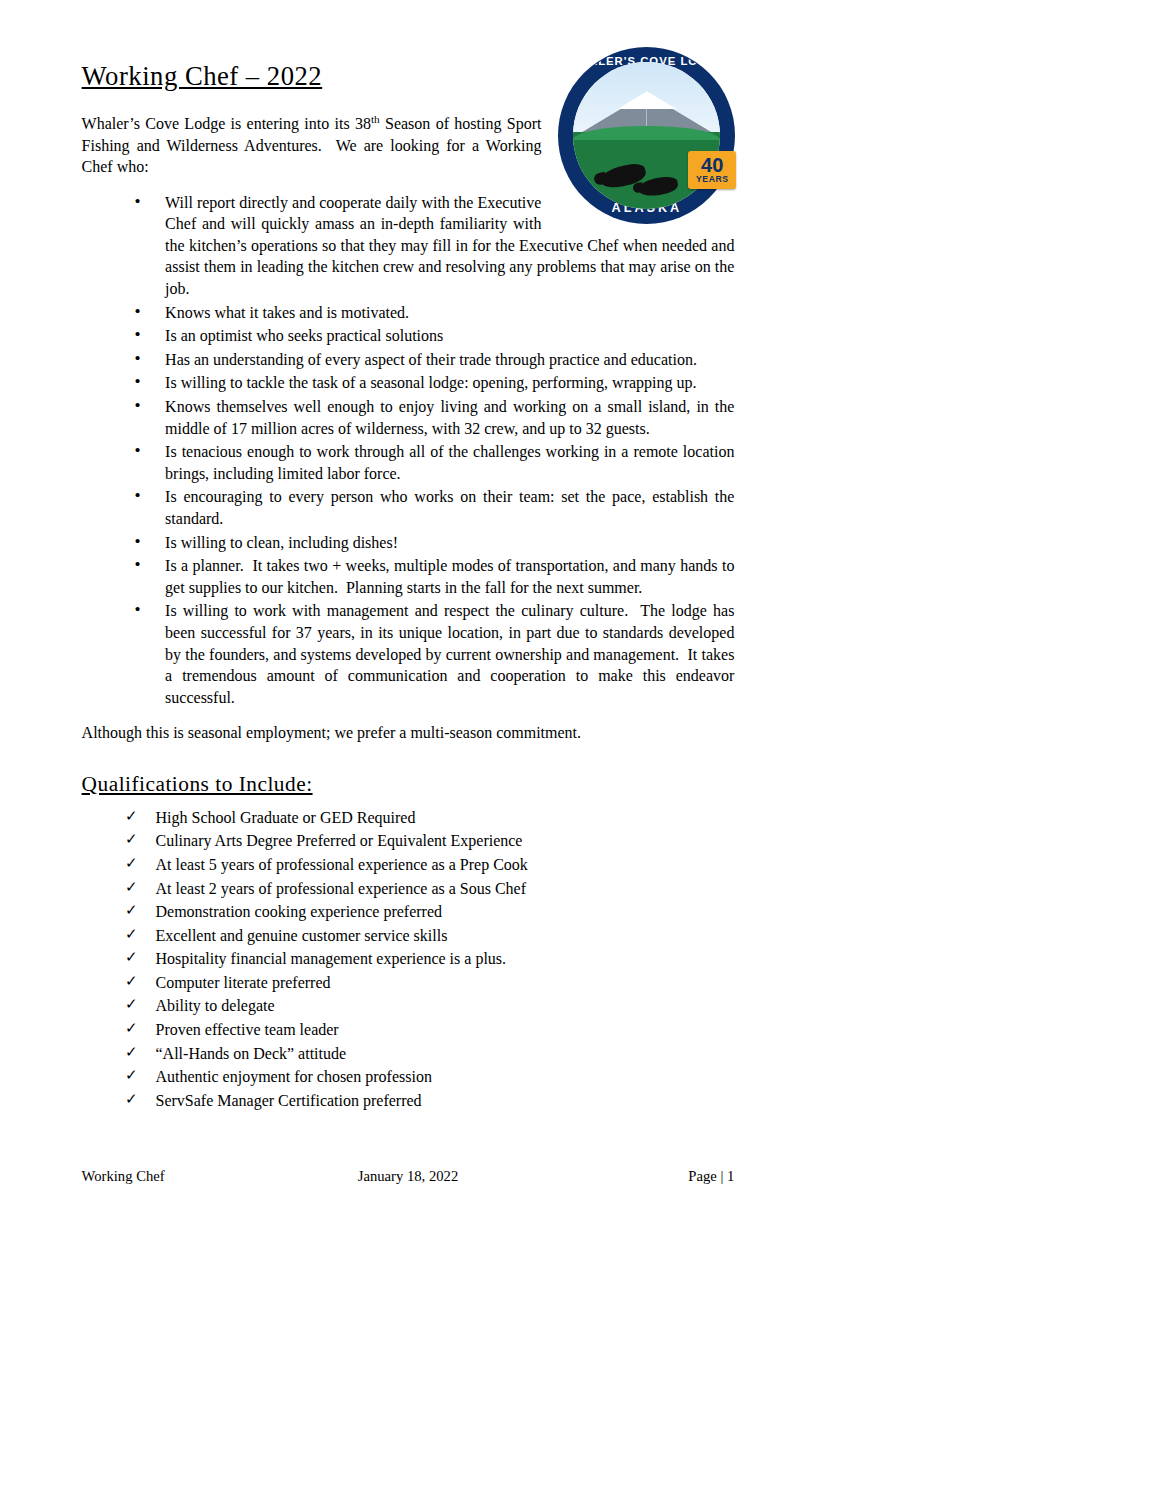WHALER'S COVE LODGE
ALASKA
40 YEARS
Working Chef – 2022
Whaler’s Cove Lodge is entering into its 38th Season of hosting Sport Fishing and Wilderness Adventures. We are looking for a Working Chef who:
Will report directly and cooperate daily with the Executive Chef and will quickly amass an in-depth familiarity with the kitchen’s operations so that they may fill in for the Executive Chef when needed and assist them in leading the kitchen crew and resolving any problems that may arise on the job.
Knows what it takes and is motivated.
Is an optimist who seeks practical solutions
Has an understanding of every aspect of their trade through practice and education.
Is willing to tackle the task of a seasonal lodge: opening, performing, wrapping up.
Knows themselves well enough to enjoy living and working on a small island, in the middle of 17 million acres of wilderness, with 32 crew, and up to 32 guests.
Is tenacious enough to work through all of the challenges working in a remote location brings, including limited labor force.
Is encouraging to every person who works on their team: set the pace, establish the standard.
Is willing to clean, including dishes!
Is a planner. It takes two + weeks, multiple modes of transportation, and many hands to get supplies to our kitchen. Planning starts in the fall for the next summer.
Is willing to work with management and respect the culinary culture. The lodge has been successful for 37 years, in its unique location, in part due to standards developed by the founders, and systems developed by current ownership and management. It takes a tremendous amount of communication and cooperation to make this endeavor successful.
Although this is seasonal employment; we prefer a multi-season commitment.
Qualifications to Include:
High School Graduate or GED Required
Culinary Arts Degree Preferred or Equivalent Experience
At least 5 years of professional experience as a Prep Cook
At least 2 years of professional experience as a Sous Chef
Demonstration cooking experience preferred
Excellent and genuine customer service skills
Hospitality financial management experience is a plus.
Computer literate preferred
Ability to delegate
Proven effective team leader
“All-Hands on Deck” attitude
Authentic enjoyment for chosen profession
ServSafe Manager Certification preferred
Working Chef
January 18, 2022
Page | 1